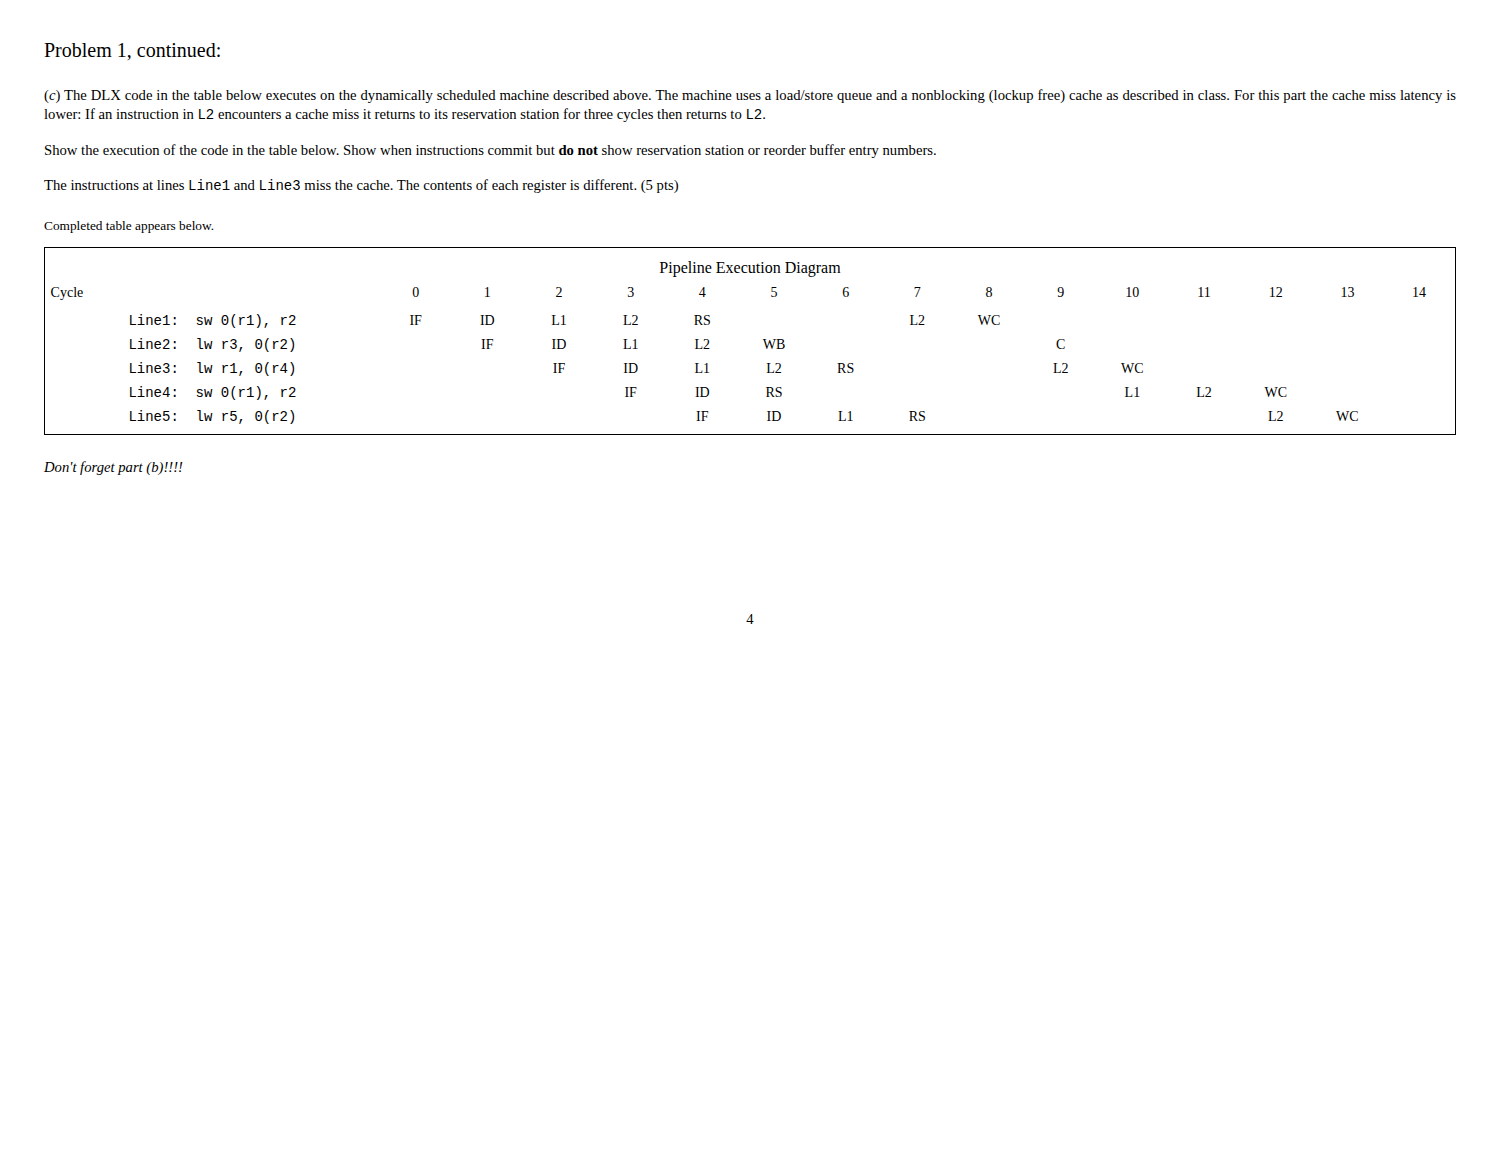Problem 1, continued:
(c) The DLX code in the table below executes on the dynamically scheduled machine described above. The machine uses a load/store queue and a nonblocking (lockup free) cache as described in class. For this part the cache miss latency is lower: If an instruction in L2 encounters a cache miss it returns to its reservation station for three cycles then returns to L2.
Show the execution of the code in the table below. Show when instructions commit but do not show reservation station or reorder buffer entry numbers.
The instructions at lines Line1 and Line3 miss the cache. The contents of each register is different. (5 pts)
Completed table appears below.
| Pipeline Execution Diagram |
| Cycle | 0 | 1 | 2 | 3 | 4 | 5 | 6 | 7 | 8 | 9 | 10 | 11 | 12 | 13 | 14 |
| Line1: sw 0(r1), r2 | IF | ID | L1 | L2 | RS | | | L2 | WC | | | | | | |
| Line2: lw r3, 0(r2) | | IF | ID | L1 | L2 | WB | | | | C | | | | | |
| Line3: lw r1, 0(r4) | | | IF | ID | L1 | L2 | RS | | | L2 | WC | | | | |
| Line4: sw 0(r1), r2 | | | | IF | ID | RS | | | | | L1 | L2 | WC | | |
| Line5: lw r5, 0(r2) | | | | | IF | ID | L1 | RS | | | | | L2 | WC | |
Don't forget part (b)!!!!
4